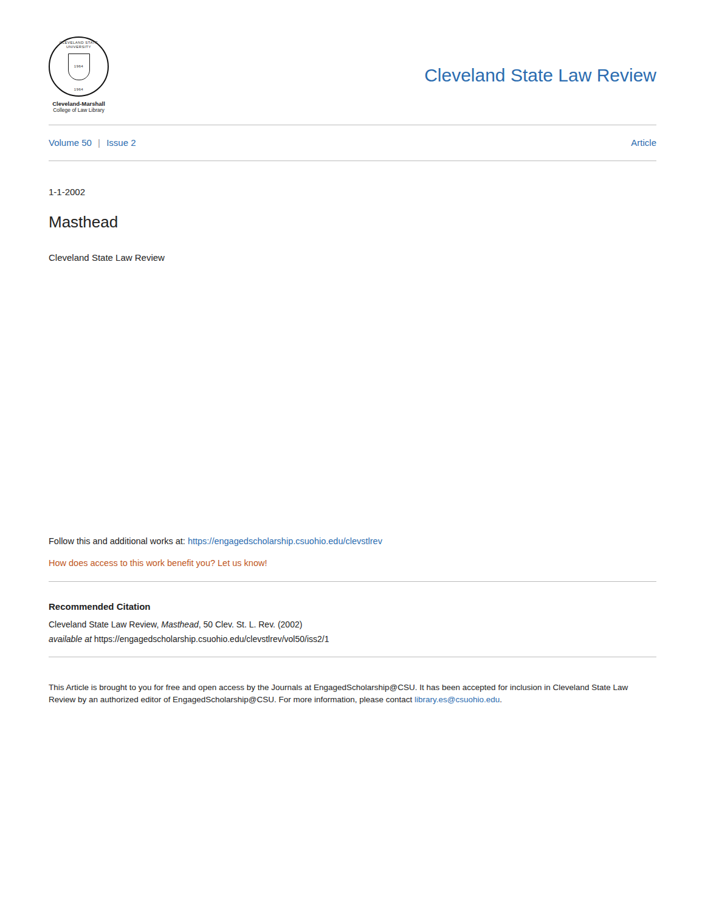Cleveland State University
1964
1964
Cleveland-Marshall
College of Law Library
Cleveland State Law Review
Volume 50 | Issue 2
Article
1-1-2002
Masthead
Cleveland State Law Review
Follow this and additional works at: https://engagedscholarship.csuohio.edu/clevstlrev
How does access to this work benefit you? Let us know!
Recommended Citation
Cleveland State Law Review, Masthead, 50 Clev. St. L. Rev. (2002)
available at https://engagedscholarship.csuohio.edu/clevstlrev/vol50/iss2/1
This Article is brought to you for free and open access by the Journals at EngagedScholarship@CSU. It has been accepted for inclusion in Cleveland State Law Review by an authorized editor of EngagedScholarship@CSU. For more information, please contact library.es@csuohio.edu.